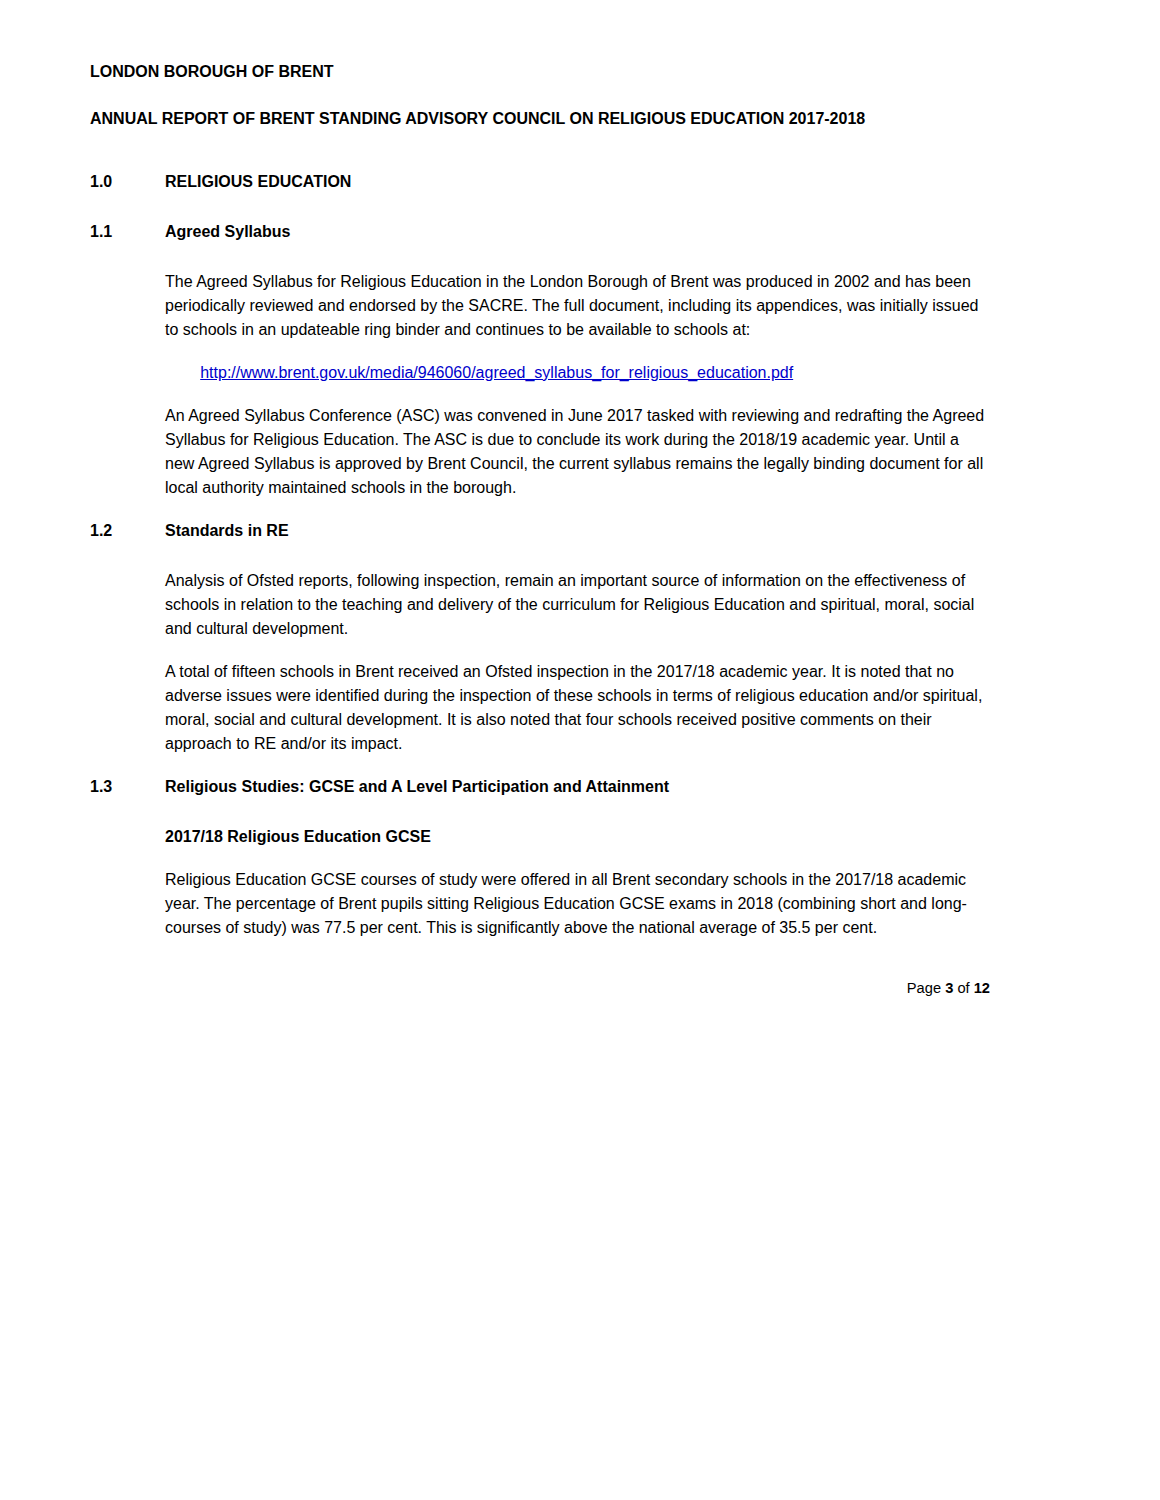London Borough of Brent
Annual Report of Brent Standing Advisory Council on Religious Education 2017-2018
1.0
RELIGIOUS EDUCATION
1.1
Agreed Syllabus
The Agreed Syllabus for Religious Education in the London Borough of Brent was produced in 2002 and has been periodically reviewed and endorsed by the SACRE. The full document, including its appendices, was initially issued to schools in an updateable ring binder and continues to be available to schools at:
http://www.brent.gov.uk/media/946060/agreed_syllabus_for_religious_education.pdf
An Agreed Syllabus Conference (ASC) was convened in June 2017 tasked with reviewing and redrafting the Agreed Syllabus for Religious Education. The ASC is due to conclude its work during the 2018/19 academic year. Until a new Agreed Syllabus is approved by Brent Council, the current syllabus remains the legally binding document for all local authority maintained schools in the borough.
1.2
Standards in RE
Analysis of Ofsted reports, following inspection, remain an important source of information on the effectiveness of schools in relation to the teaching and delivery of the curriculum for Religious Education and spiritual, moral, social and cultural development.
A total of fifteen schools in Brent received an Ofsted inspection in the 2017/18 academic year. It is noted that no adverse issues were identified during the inspection of these schools in terms of religious education and/or spiritual, moral, social and cultural development. It is also noted that four schools received positive comments on their approach to RE and/or its impact.
1.3
Religious Studies: GCSE and A Level Participation and Attainment
2017/18 Religious Education GCSE
Religious Education GCSE courses of study were offered in all Brent secondary schools in the 2017/18 academic year. The percentage of Brent pupils sitting Religious Education GCSE exams in 2018 (combining short and long-courses of study) was 77.5 per cent. This is significantly above the national average of 35.5 per cent.
Page 3 of 12